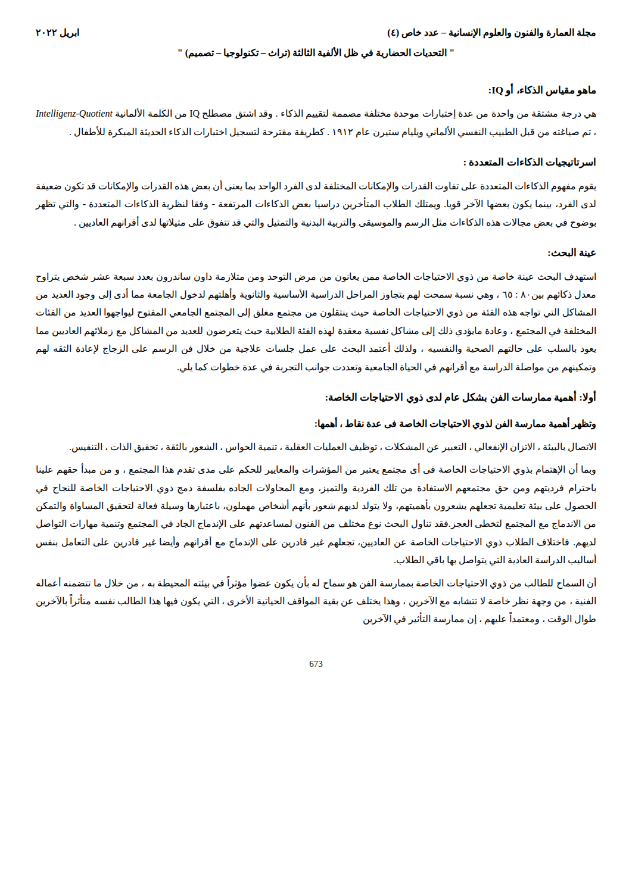مجلة العمارة والفنون والعلوم الإنسانية – عدد خاص (٤)
ابريل ٢٠٢٢
" التحديات الحضارية في ظل الألفية الثالثة (تراث – تكنولوجيا – تصميم) "
ماهو مقياس الذكاء، أو IQ:
هي درجة مشتقة من واحدة من عدة إختبارات موحدة مختلفة مصممة لتقييم الذكاء . وقد اشتق مصطلح IQ من الكلمة الألمانية Intelligenz-Quotient ، تم صياغته من قبل الطبيب النفسي الألماني ويليام ستيرن عام ١٩١٢ . كطريقة مقترحة لتسجيل اختبارات الذكاء الحديثة المبكرة للأطفال .
اسرتاتيجيات الذكاءات المتعددة :
يقوم مفهوم الذكاءات المتعددة على تفاوت القدرات والإمكانات المختلفة لدى الفرد الواحد بما يعنى أن بعض هذه القدرات والإمكانات قد تكون ضعيفة لدى الفرد، بينما يكون بعضها الآخر قويا. ويمتلك الطلاب المتأخرين دراسيا بعض الذكاءات المرتفعة - وفقا لنظرية الذكاءات المتعددة - والتي تظهر بوضوح في بعض مجالات هذه الذكاءات مثل الرسم والموسيقى والتربية البدنية والتمثيل والتي قد تتفوق على مثيلاتها لدى أقرانهم العاديين .
عينة البحث:
استهدف البحث عينة خاصة من ذوي الاحتياجات الخاصة ممن يعانون من مرض التوحد ومن متلازمة داون ساندرون بعدد سبعة عشر شخص يتراوح معدل ذكائهم بين٨٠ : ٦٥ ، وهي نسبة سمحت لهم بتجاوز المراحل الدراسية الأساسية والثانوية وأهلتهم لدخول الجامعة مما أدى إلى وجود العديد من المشاكل التي تواجه هذه الفئة من ذوي الاحتياجات الخاصة حيث ينتقلون من مجتمع مغلق إلى المجتمع الجامعي المفتوح ليواجهوا العديد من الفئات المختلفة في المجتمع ، وعادة مايؤدي ذلك إلى مشاكل نفسية معقدة لهذه الفئة الطلابية حيث يتعرضون للعديد من المشاكل مع زملائهم العاديين مما يعود بالسلب على حالتهم الصحية والنفسيه ، ولذلك أعتمد البحث على عمل جلسات علاجية من خلال فن الرسم على الزجاج لإعادة الثقه لهم وتمكينهم من مواصلة الدراسة مع أقرانهم في الحياة الجامعية وتعددت جوانب التجربة في عدة خطوات كما يلي.
أولا: أهمية ممارسات الفن بشكل عام لدى ذوي الاحتياجات الخاصة:
وتظهر أهمية ممارسة الفن لذوي الاحتياجات الخاصة فى عدة نقاط ، أهمها:
الاتصال بالبيئة ، الاتزان الإنفعالي ، التعبير عن المشكلات ، توظيف العمليات العقلية ، تنمية الحواس ، الشعور بالثقة ، تحقيق الذات ، التنفيس.
وبما أن الإهتمام بذوي الاحتياجات الخاصة فى أى مجتمع يعتبر من المؤشرات والمعايير للحكم على مدى تقدم هذا المجتمع ، و من مبدأ حقهم علينا باحترام فرديتهم ومن حق مجتمعهم الاستفادة من تلك الفردية والتميز، ومع المحاولات الجاده بفلسفة دمج ذوي الاحتياجات الخاصة للنجاح في الحصول على بيئة تعليمية تجعلهم يشعرون بأهميتهم، ولا يتولد لديهم شعور بأنهم أشخاص مهملون، باعتبارها وسيلة فعالة لتحقيق المساواة والتمكن من الاندماج مع المجتمع لتخطى العجز.فقد تناول البحث نوع مختلف من الفنون لمساعدتهم على الإندماج الجاد في المجتمع وتنمية مهارات التواصل لديهم. فاختلاف الطلاب ذوي الاحتياجات الخاصة عن العاديين، تجعلهم غير قادرين على الإندماج مع أقرانهم وأيضا غير قادرين على التعامل بنفس أساليب الدراسة العادية التي يتواصل بها باقي الطلاب.
أن السماح للطالب من ذوي الاحتياجات الخاصة بممارسة الفن هو سماح له بأن يكون عضوا مؤثراً في بيئته المحيطة به ، من خلال ما تتضمنه أعماله الفنية ، من وجهة نظر خاصة لا تتشابه مع الآخرين ، وهذا يختلف عن بقية المواقف الحياتية الأخرى ، التي يكون فيها هذا الطالب نفسه متأثراً بالآخرين طوال الوقت ، ومعتمداً عليهم ، إن ممارسة التأثير في الآخرين
673